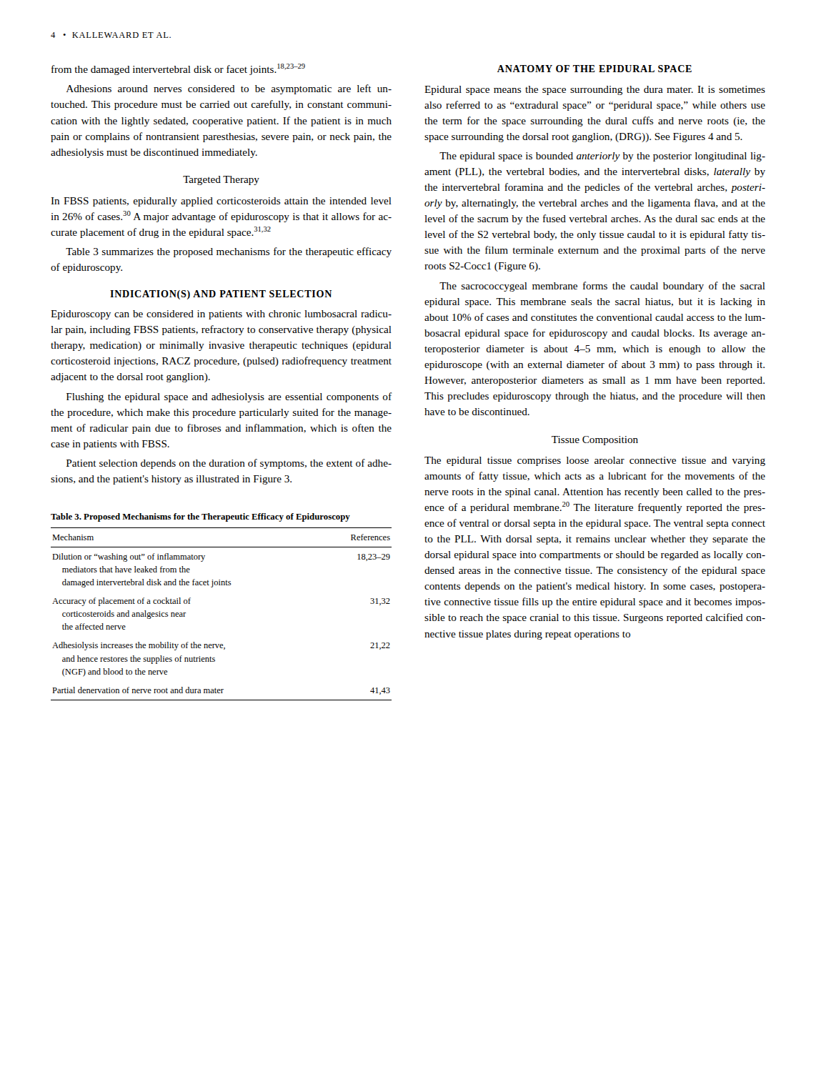4• KALLEWAARD ET AL.
from the damaged intervertebral disk or facet joints.18,23–29
Adhesions around nerves considered to be asymptomatic are left untouched. This procedure must be carried out carefully, in constant communication with the lightly sedated, cooperative patient. If the patient is in much pain or complains of nontransient paresthesias, severe pain, or neck pain, the adhesiolysis must be discontinued immediately.
Targeted Therapy
In FBSS patients, epidurally applied corticosteroids attain the intended level in 26% of cases.30 A major advantage of epiduroscopy is that it allows for accurate placement of drug in the epidural space.31,32
Table 3 summarizes the proposed mechanisms for the therapeutic efficacy of epiduroscopy.
Indication(s) and Patient Selection
Epiduroscopy can be considered in patients with chronic lumbosacral radicular pain, including FBSS patients, refractory to conservative therapy (physical therapy, medication) or minimally invasive therapeutic techniques (epidural corticosteroid injections, RACZ procedure, (pulsed) radiofrequency treatment adjacent to the dorsal root ganglion).
Flushing the epidural space and adhesiolysis are essential components of the procedure, which make this procedure particularly suited for the management of radicular pain due to fibroses and inflammation, which is often the case in patients with FBSS.
Patient selection depends on the duration of symptoms, the extent of adhesions, and the patient's history as illustrated in Figure 3.
Table 3. Proposed Mechanisms for the Therapeutic Efficacy of Epiduroscopy
| Mechanism | References |
| --- | --- |
| Dilution or “washing out” of inflammatory mediators that have leaked from the damaged intervertebral disk and the facet joints | 18,23–29 |
| Accuracy of placement of a cocktail of corticosteroids and analgesics near the affected nerve | 31,32 |
| Adhesiolysis increases the mobility of the nerve, and hence restores the supplies of nutrients (NGF) and blood to the nerve | 21,22 |
| Partial denervation of nerve root and dura mater | 41,43 |
Anatomy of the Epidural Space
Epidural space means the space surrounding the dura mater. It is sometimes also referred to as “extradural space” or “peridural space,” while others use the term for the space surrounding the dural cuffs and nerve roots (ie, the space surrounding the dorsal root ganglion, (DRG)). See Figures 4 and 5.
The epidural space is bounded anteriorly by the posterior longitudinal ligament (PLL), the vertebral bodies, and the intervertebral disks, laterally by the intervertebral foramina and the pedicles of the vertebral arches, posteriorly by, alternatingly, the vertebral arches and the ligamenta flava, and at the level of the sacrum by the fused vertebral arches. As the dural sac ends at the level of the S2 vertebral body, the only tissue caudal to it is epidural fatty tissue with the filum terminale externum and the proximal parts of the nerve roots S2-Cocc1 (Figure 6).
The sacrococcygeal membrane forms the caudal boundary of the sacral epidural space. This membrane seals the sacral hiatus, but it is lacking in about 10% of cases and constitutes the conventional caudal access to the lumbosacral epidural space for epiduroscopy and caudal blocks. Its average anteroposterior diameter is about 4–5 mm, which is enough to allow the epiduroscope (with an external diameter of about 3 mm) to pass through it. However, anteroposterior diameters as small as 1 mm have been reported. This precludes epiduroscopy through the hiatus, and the procedure will then have to be discontinued.
Tissue Composition
The epidural tissue comprises loose areolar connective tissue and varying amounts of fatty tissue, which acts as a lubricant for the movements of the nerve roots in the spinal canal. Attention has recently been called to the presence of a peridural membrane.20 The literature frequently reported the presence of ventral or dorsal septa in the epidural space. The ventral septa connect to the PLL. With dorsal septa, it remains unclear whether they separate the dorsal epidural space into compartments or should be regarded as locally condensed areas in the connective tissue. The consistency of the epidural space contents depends on the patient's medical history. In some cases, postoperative connective tissue fills up the entire epidural space and it becomes impossible to reach the space cranial to this tissue. Surgeons reported calcified connective tissue plates during repeat operations to